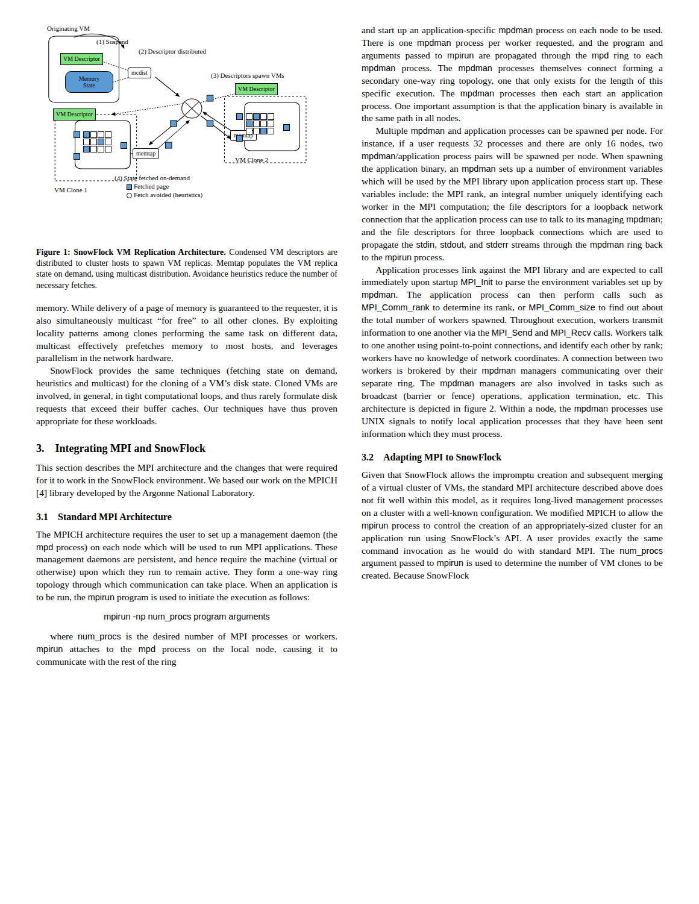Originating VM
(1) Suspend
VM Descriptor
Memory
State
(2) Descriptor distributed
mcdist
(3) Descriptors spawn VMs
VM Descriptor
VM Descriptor
memtap
memtap
VM Clone 2
VM Clone 1
(4) State fetched on-demand
Fetched page
Fetch avoided (heuristics)
Figure 1: SnowFlock VM Replication Architecture. Condensed VM descriptors are distributed to cluster hosts to spawn VM replicas. Memtap populates the VM replica state on demand, using multicast distribution. Avoidance heuristics reduce the number of necessary fetches.
memory. While delivery of a page of memory is guaranteed to the requester, it is also simultaneously multicast “for free” to all other clones. By exploiting locality patterns among clones performing the same task on different data, multicast effectively prefetches memory to most hosts, and leverages parallelism in the network hardware.
SnowFlock provides the same techniques (fetching state on demand, heuristics and multicast) for the cloning of a VM’s disk state. Cloned VMs are involved, in general, in tight computational loops, and thus rarely formulate disk requests that exceed their buffer caches. Our techniques have thus proven appropriate for these workloads.
3. Integrating MPI and SnowFlock
This section describes the MPI architecture and the changes that were required for it to work in the SnowFlock environment. We based our work on the MPICH [4] library developed by the Argonne National Laboratory.
3.1 Standard MPI Architecture
The MPICH architecture requires the user to set up a management daemon (the mpd process) on each node which will be used to run MPI applications. These management daemons are persistent, and hence require the machine (virtual or otherwise) upon which they run to remain active. They form a one-way ring topology through which communication can take place. When an application is to be run, the mpirun program is used to initiate the execution as follows:
mpirun -np num_procs program arguments
where num_procs is the desired number of MPI processes or workers. mpirun attaches to the mpd process on the local node, causing it to communicate with the rest of the ring
and start up an application-specific mpdman process on each node to be used. There is one mpdman process per worker requested, and the program and arguments passed to mpirun are propagated through the mpd ring to each mpdman process. The mpdman processes themselves connect forming a secondary one-way ring topology, one that only exists for the length of this specific execution. The mpdman processes then each start an application process. One important assumption is that the application binary is available in the same path in all nodes.
Multiple mpdman and application processes can be spawned per node. For instance, if a user requests 32 processes and there are only 16 nodes, two mpdman/application process pairs will be spawned per node. When spawning the application binary, an mpdman sets up a number of environment variables which will be used by the MPI library upon application process start up. These variables include: the MPI rank, an integral number uniquely identifying each worker in the MPI computation; the file descriptors for a loopback network connection that the application process can use to talk to its managing mpdman; and the file descriptors for three loopback connections which are used to propagate the stdin, stdout, and stderr streams through the mpdman ring back to the mpirun process.
Application processes link against the MPI library and are expected to call immediately upon startup MPI_Init to parse the environment variables set up by mpdman. The application process can then perform calls such as MPI_Comm_rank to determine its rank, or MPI_Comm_size to find out about the total number of workers spawned. Throughout execution, workers transmit information to one another via the MPI_Send and MPI_Recv calls. Workers talk to one another using point-to-point connections, and identify each other by rank; workers have no knowledge of network coordinates. A connection between two workers is brokered by their mpdman managers communicating over their separate ring. The mpdman managers are also involved in tasks such as broadcast (barrier or fence) operations, application termination, etc. This architecture is depicted in figure 2. Within a node, the mpdman processes use UNIX signals to notify local application processes that they have been sent information which they must process.
3.2 Adapting MPI to SnowFlock
Given that SnowFlock allows the impromptu creation and subsequent merging of a virtual cluster of VMs, the standard MPI architecture described above does not fit well within this model, as it requires long-lived management processes on a cluster with a well-known configuration. We modified MPICH to allow the mpirun process to control the creation of an appropriately-sized cluster for an application run using SnowFlock’s API. A user provides exactly the same command invocation as he would do with standard MPI. The num_procs argument passed to mpirun is used to determine the number of VM clones to be created. Because SnowFlock